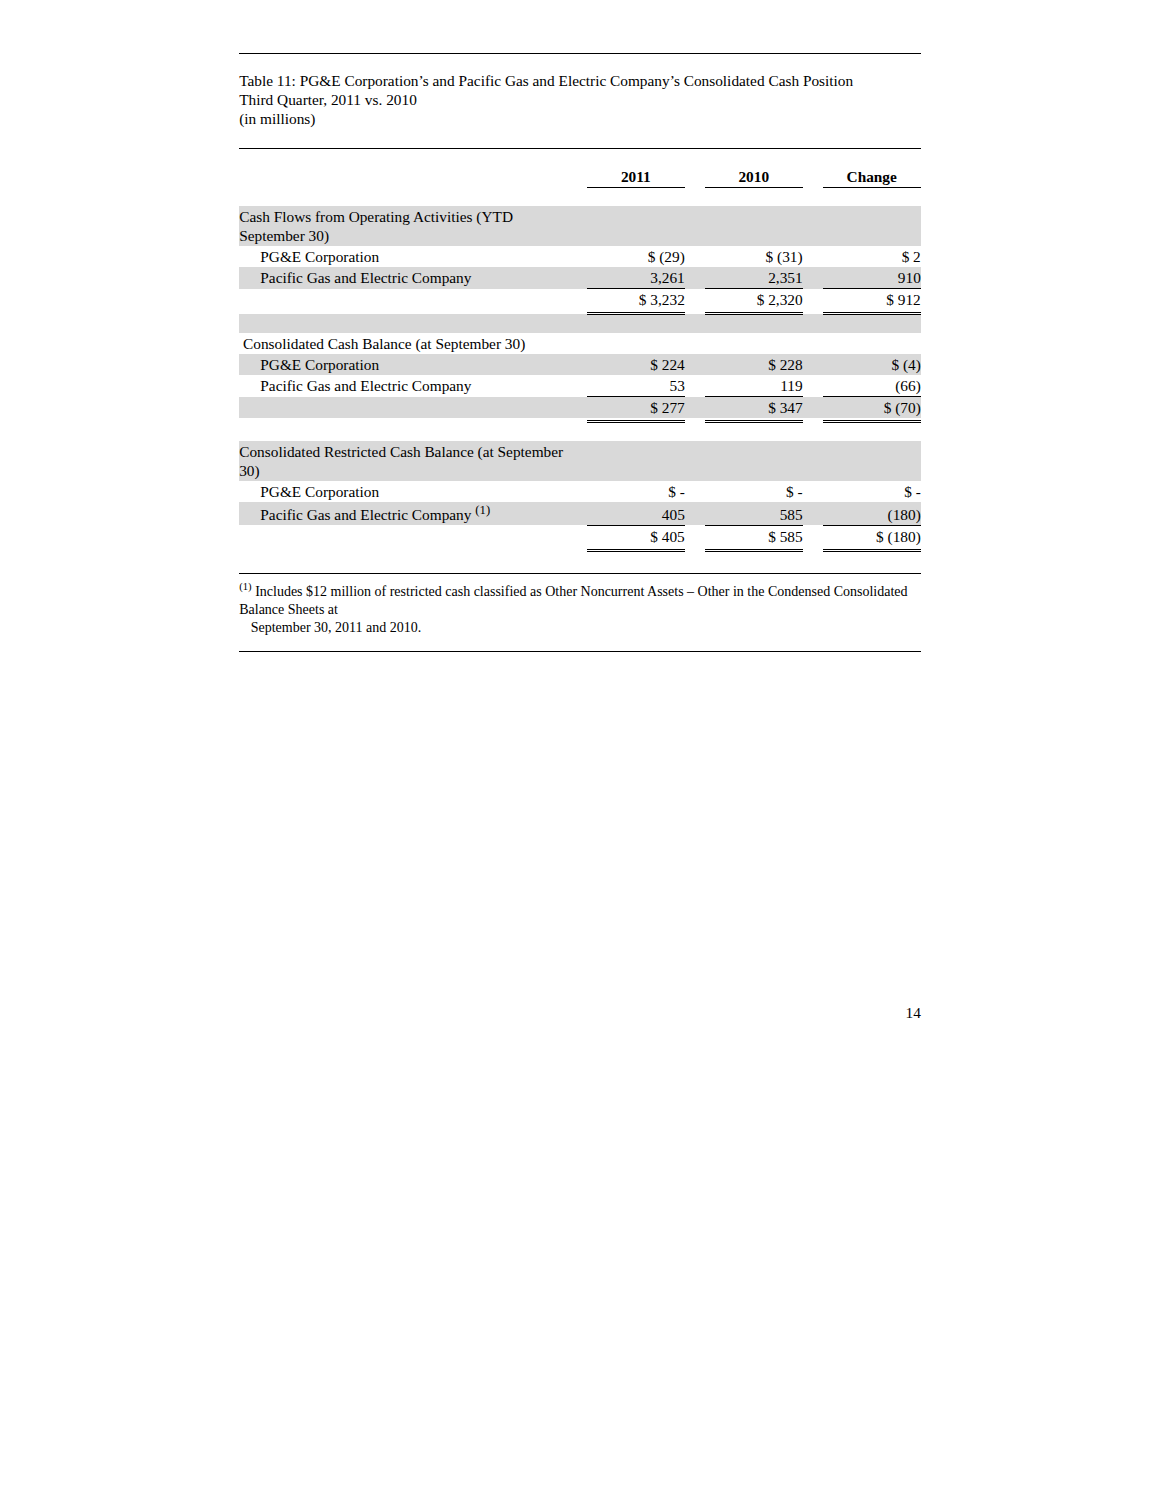Table 11: PG&E Corporation’s and Pacific Gas and Electric Company’s Consolidated Cash Position
Third Quarter, 2011 vs. 2010
(in millions)
| | | 2011 | | 2010 | | Change |
| Cash Flows from Operating Activities (YTD September 30) | | | | | | |
| PG&E Corporation | | $ (29) | | $ (31) | | $ 2 |
| Pacific Gas and Electric Company | | 3,261 | | 2,351 | | 910 |
| | | $ 3,232 | | $ 2,320 | | $ 912 |
| Consolidated Cash Balance (at September 30) | | | | | | |
| PG&E Corporation | | $ 224 | | $ 228 | | $ (4) |
| Pacific Gas and Electric Company | | 53 | | 119 | | (66) |
| | | $ 277 | | $ 347 | | $ (70) |
| Consolidated Restricted Cash Balance (at September 30) | | | | | | |
| PG&E Corporation | | $ - | | $ - | | $ - |
| Pacific Gas and Electric Company (1) | | 405 | | 585 | | (180) |
| | | $ 405 | | $ 585 | | $ (180) |
(1) Includes $12 million of restricted cash classified as Other Noncurrent Assets – Other in the Condensed Consolidated Balance Sheets at September 30, 2011 and 2010.
14